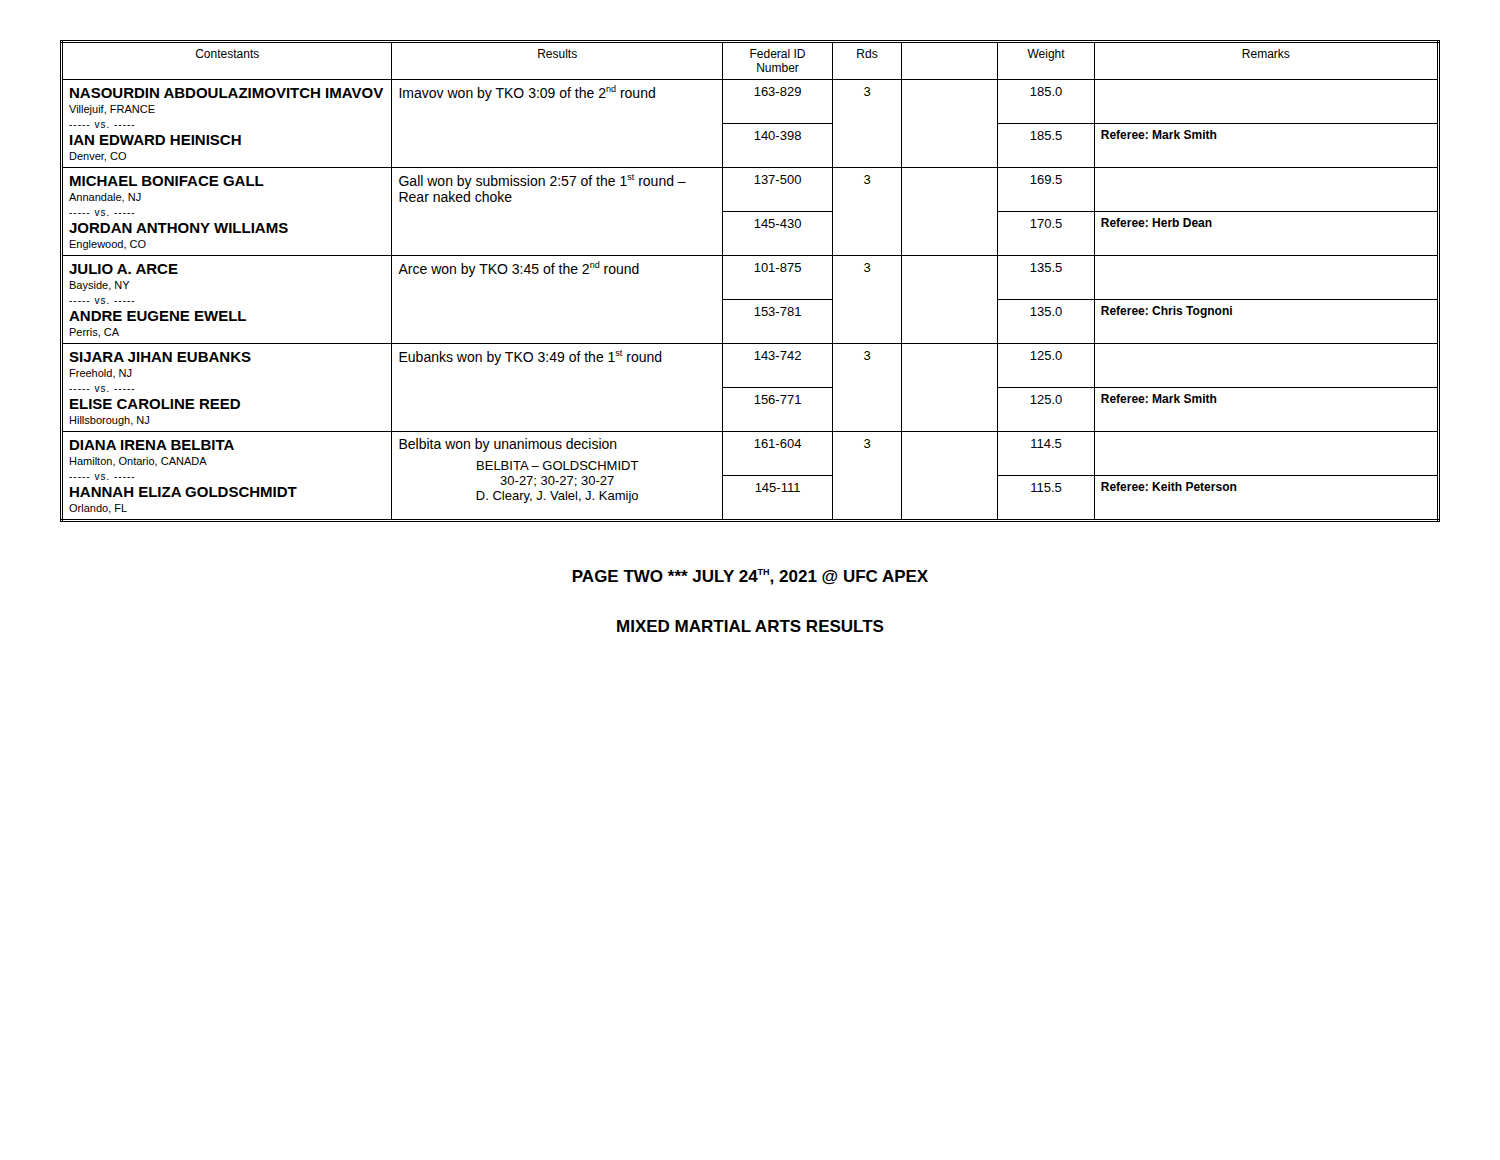| Contestants | Results | Federal ID Number | Rds | | Weight | Remarks |
| --- | --- | --- | --- | --- | --- | --- |
| Nasourdin Abdoulazimovitch Imavov Villejuif, FRANCE ----- vs. ----- Ian Edward Heinisch Denver, CO | Imavov won by TKO 3:09 of the 2 nd round | 163-829 | 3 | | 185.0 | |
| 140-398 | 185.5 | Referee: Mark Smith |
| Michael Boniface Gall Annandale, NJ ----- vs. ----- Jordan Anthony Williams Englewood, CO | Gall won by submission 2:57 of the 1 st round – Rear naked choke | 137-500 | 3 | | 169.5 | |
| 145-430 | 170.5 | Referee: Herb Dean |
| Julio A. Arce Bayside, NY ----- vs. ----- Andre Eugene Ewell Perris, CA | Arce won by TKO 3:45 of the 2 nd round | 101-875 | 3 | | 135.5 | |
| 153-781 | 135.0 | Referee: Chris Tognoni |
| Sijara Jihan Eubanks Freehold, NJ ----- vs. ----- Elise Caroline Reed Hillsborough, NJ | Eubanks won by TKO 3:49 of the 1 st round | 143-742 | 3 | | 125.0 | |
| 156-771 | 125.0 | Referee: Mark Smith |
| Diana Irena Belbita Hamilton, Ontario, CANADA ----- vs. ----- Hannah Eliza Goldschmidt Orlando, FL | Belbita won by unanimous decision BELBITA – GOLDSCHMIDT 30-27; 30-27; 30-27 D. Cleary, J. Valel, J. Kamijo | 161-604 | 3 | | 114.5 | |
| 145-111 | 115.5 | Referee: Keith Peterson |
PAGE TWO *** JULY 24TH, 2021 @ UFC APEX
MIXED MARTIAL ARTS RESULTS